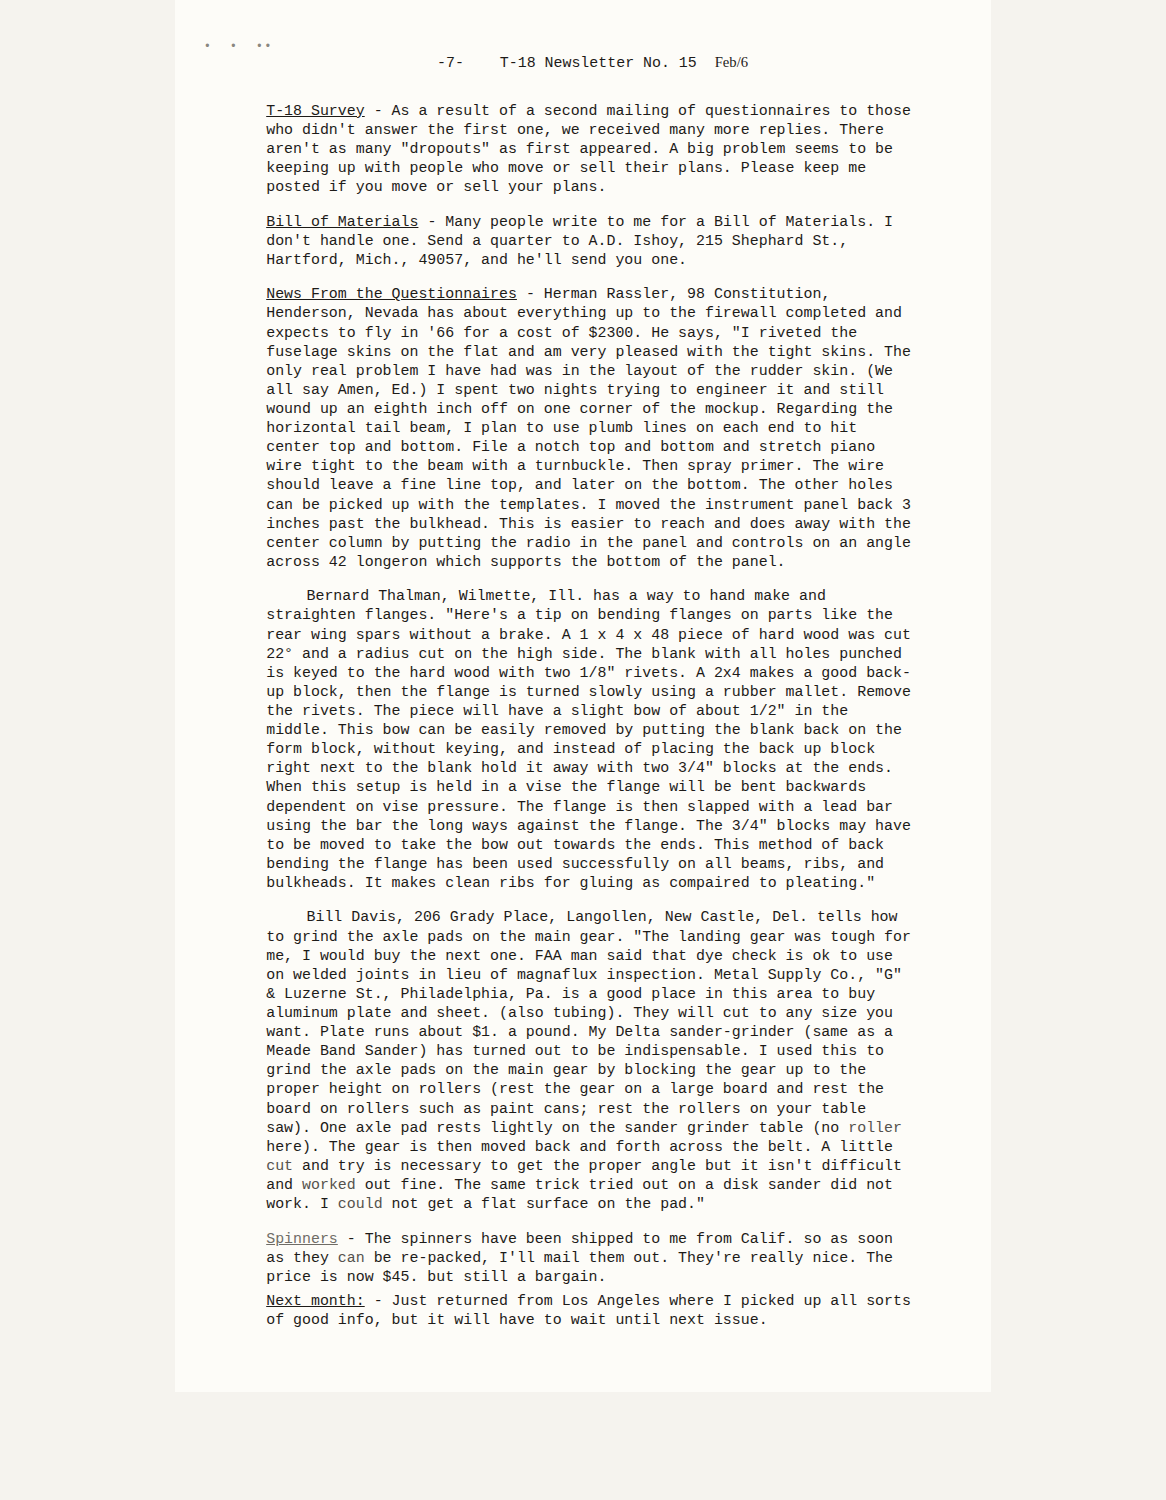• • ••
-7- T-18 Newsletter No. 15 Feb/6
T-18 Survey - As a result of a second mailing of questionnaires to those who didn't answer the first one, we received many more replies. There aren't as many "dropouts" as first appeared. A big problem seems to be keeping up with people who move or sell their plans. Please keep me posted if you move or sell your plans.
Bill of Materials - Many people write to me for a Bill of Materials. I don't handle one. Send a quarter to A.D. Ishoy, 215 Shephard St., Hartford, Mich., 49057, and he'll send you one.
News From the Questionnaires - Herman Rassler, 98 Constitution, Henderson, Nevada has about everything up to the firewall completed and expects to fly in '66 for a cost of $2300. He says, "I riveted the fuselage skins on the flat and am very pleased with the tight skins. The only real problem I have had was in the layout of the rudder skin. (We all say Amen, Ed.) I spent two nights trying to engineer it and still wound up an eighth inch off on one corner of the mockup. Regarding the horizontal tail beam, I plan to use plumb lines on each end to hit center top and bottom. File a notch top and bottom and stretch piano wire tight to the beam with a turnbuckle. Then spray primer. The wire should leave a fine line top, and later on the bottom. The other holes can be picked up with the templates. I moved the instrument panel back 3 inches past the bulkhead. This is easier to reach and does away with the center column by putting the radio in the panel and controls on an angle across 42 longeron which supports the bottom of the panel.
Bernard Thalman, Wilmette, Ill. has a way to hand make and straighten flanges. "Here's a tip on bending flanges on parts like the rear wing spars without a brake. A 1 x 4 x 48 piece of hard wood was cut 22° and a radius cut on the high side. The blank with all holes punched is keyed to the hard wood with two 1/8" rivets. A 2x4 makes a good back-up block, then the flange is turned slowly using a rubber mallet. Remove the rivets. The piece will have a slight bow of about 1/2" in the middle. This bow can be easily removed by putting the blank back on the form block, without keying, and instead of placing the back up block right next to the blank hold it away with two 3/4" blocks at the ends. When this setup is held in a vise the flange will be bent backwards dependent on vise pressure. The flange is then slapped with a lead bar using the bar the long ways against the flange. The 3/4" blocks may have to be moved to take the bow out towards the ends. This method of back bending the flange has been used successfully on all beams, ribs, and bulkheads. It makes clean ribs for gluing as compaired to pleating."
Bill Davis, 206 Grady Place, Langollen, New Castle, Del. tells how to grind the axle pads on the main gear. "The landing gear was tough for me, I would buy the next one. FAA man said that dye check is ok to use on welded joints in lieu of magnaflux inspection. Metal Supply Co., "G" & Luzerne St., Philadelphia, Pa. is a good place in this area to buy aluminum plate and sheet. (also tubing). They will cut to any size you want. Plate runs about $1. a pound. My Delta sander-grinder (same as a Meade Band Sander) has turned out to be indispensable. I used this to grind the axle pads on the main gear by blocking the gear up to the proper height on rollers (rest the gear on a large board and rest the board on rollers such as paint cans; rest the rollers on your table saw). One axle pad rests lightly on the sander grinder table (no roller here). The gear is then moved back and forth across the belt. A little cut and try is necessary to get the proper angle but it isn't difficult and worked out fine. The same trick tried out on a disk sander did not work. I could not get a flat surface on the pad."
Spinners - The spinners have been shipped to me from Calif. so as soon as they can be re-packed, I'll mail them out. They're really nice. The price is now $45. but still a bargain.
Next month: - Just returned from Los Angeles where I picked up all sorts of good info, but it will have to wait until next issue.